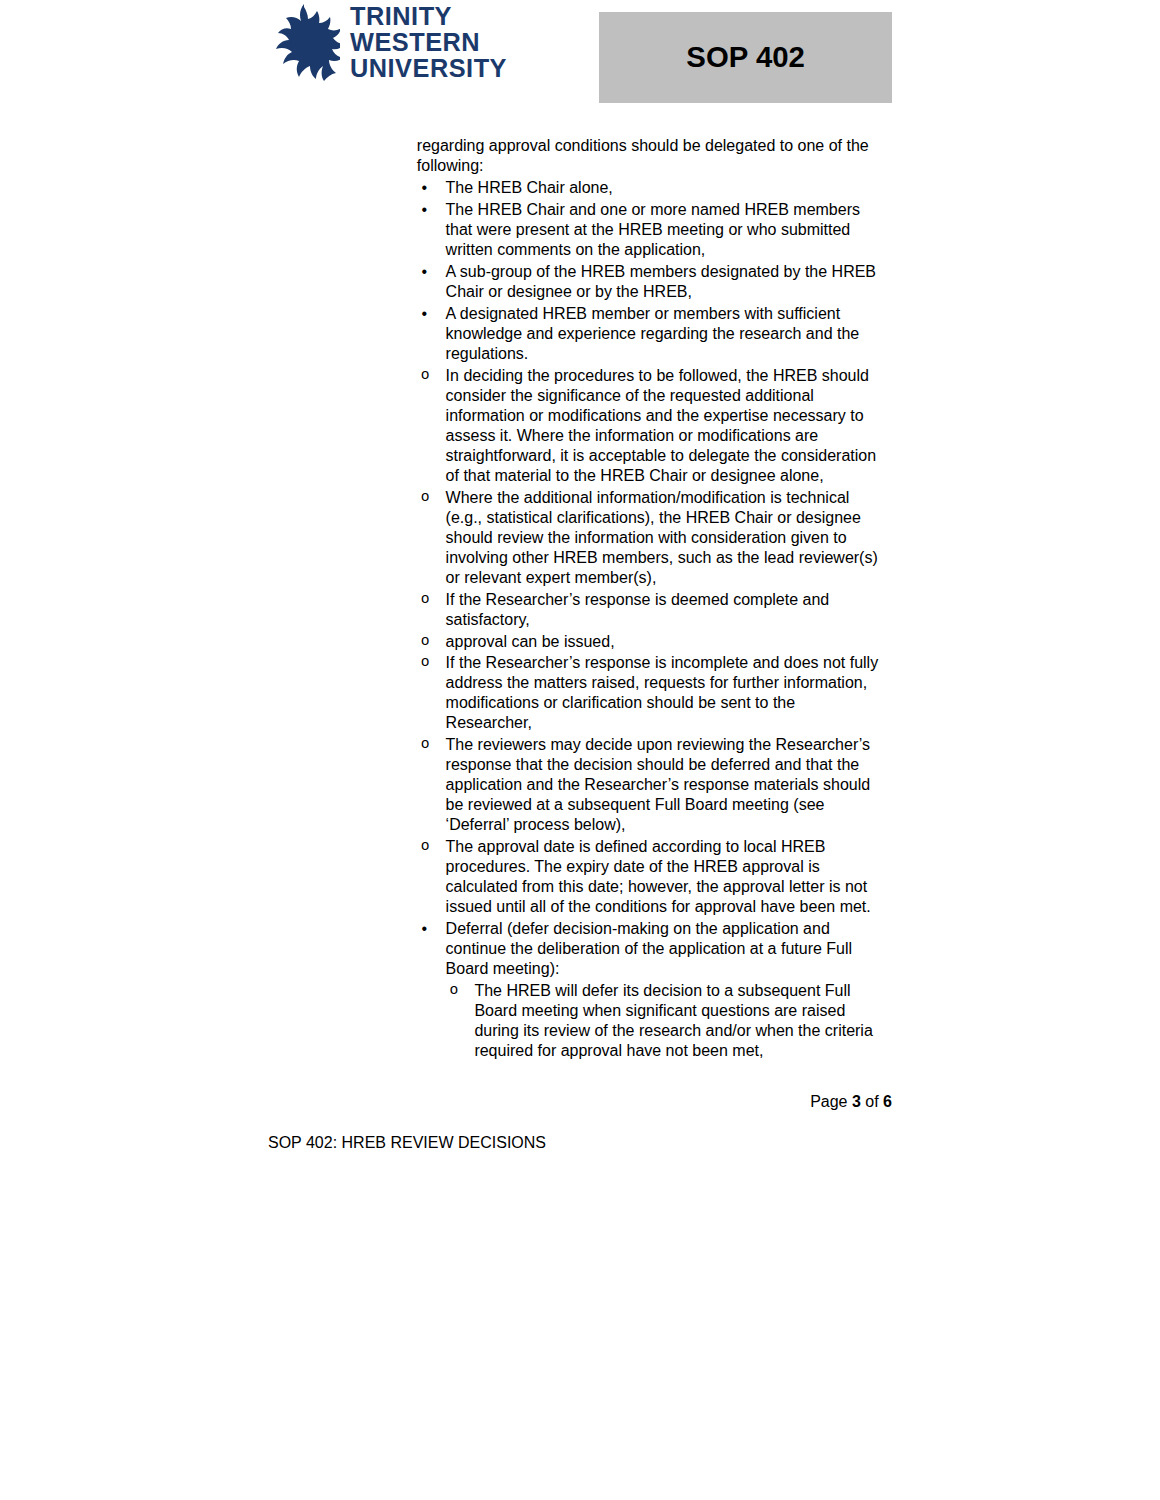TRINITY
WESTERN
UNIVERSITY
SOP 402
regarding approval conditions should be delegated to one of the following:
•The HREB Chair alone,
•The HREB Chair and one or more named HREB members that were present at the HREB meeting or who submitted written comments on the application,
•A sub-group of the HREB members designated by the HREB Chair or designee or by the HREB,
•A designated HREB member or members with sufficient knowledge and experience regarding the research and the regulations.
o In deciding the procedures to be followed, the HREB should consider the significance of the requested additional information or modifications and the expertise necessary to assess it. Where the information or modifications are straightforward, it is acceptable to delegate the consideration of that material to the HREB Chair or designee alone,
o Where the additional information/modification is technical (e.g., statistical clarifications), the HREB Chair or designee should review the information with consideration given to involving other HREB members, such as the lead reviewer(s) or relevant expert member(s),
o If the Researcher’s response is deemed complete and satisfactory,
oapproval can be issued,
o If the Researcher’s response is incomplete and does not fully address the matters raised, requests for further information, modifications or clarification should be sent to the Researcher,
o The reviewers may decide upon reviewing the Researcher’s response that the decision should be deferred and that the application and the Researcher’s response materials should be reviewed at a subsequent Full Board meeting (see ‘Deferral’ process below),
o The approval date is defined according to local HREB procedures. The expiry date of the HREB approval is calculated from this date; however, the approval letter is not issued until all of the conditions for approval have been met.
•Deferral (defer decision-making on the application and continue the deliberation of the application at a future Full Board meeting):
o The HREB will defer its decision to a subsequent Full Board meeting when significant questions are raised during its review of the research and/or when the criteria required for approval have not been met,
Page 3 of 6
SOP 402: HREB REVIEW DECISIONS